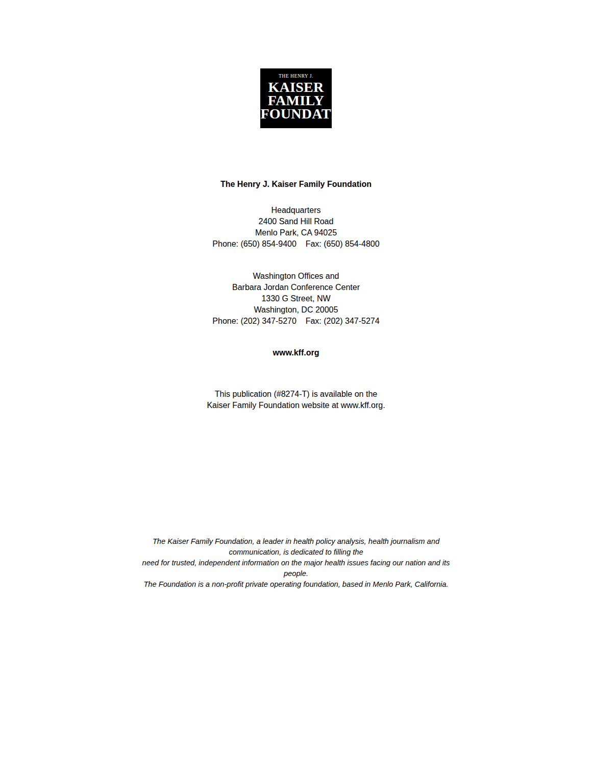THE HENRY J. KAISER FAMILY FOUNDATION
The Henry J. Kaiser Family Foundation
Headquarters
2400 Sand Hill Road
Menlo Park, CA 94025
Phone: (650) 854-9400 Fax: (650) 854-4800
Washington Offices and
Barbara Jordan Conference Center
1330 G Street, NW
Washington, DC 20005
Phone: (202) 347-5270 Fax: (202) 347-5274
www.kff.org
This publication (#8274-T) is available on the
Kaiser Family Foundation website at www.kff.org.
The Kaiser Family Foundation, a leader in health policy analysis, health journalism and communication, is dedicated to filling the
need for trusted, independent information on the major health issues facing our nation and its people.
The Foundation is a non-profit private operating foundation, based in Menlo Park, California.